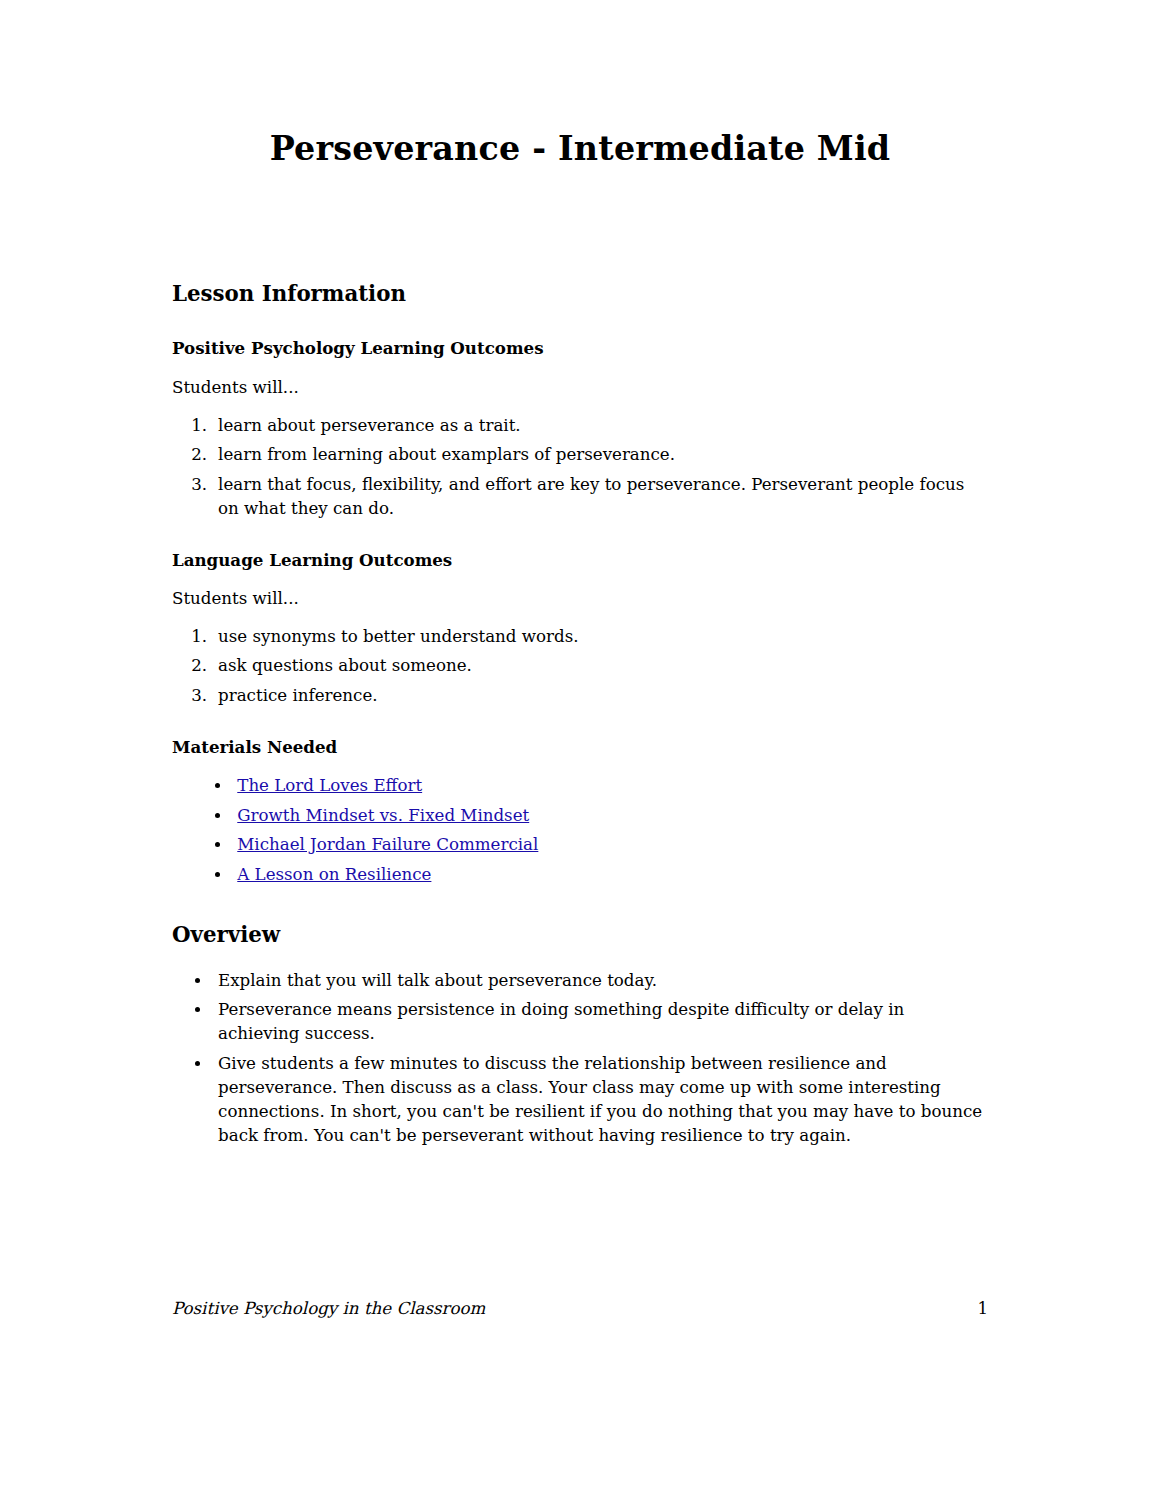Perseverance - Intermediate Mid
Lesson Information
Positive Psychology Learning Outcomes
Students will...
learn about perseverance as a trait.
learn from learning about examplars of perseverance.
learn that focus, flexibility, and effort are key to perseverance. Perseverant people focus on what they can do.
Language Learning Outcomes
Students will...
use synonyms to better understand words.
ask questions about someone.
practice inference.
Materials Needed
The Lord Loves Effort
Growth Mindset vs. Fixed Mindset
Michael Jordan Failure Commercial
A Lesson on Resilience
Overview
Explain that you will talk about perseverance today.
Perseverance means persistence in doing something despite difficulty or delay in achieving success.
Give students a few minutes to discuss the relationship between resilience and perseverance. Then discuss as a class. Your class may come up with some interesting connections. In short, you can't be resilient if you do nothing that you may have to bounce back from. You can't be perseverant without having resilience to try again.
Positive Psychology in the Classroom 1